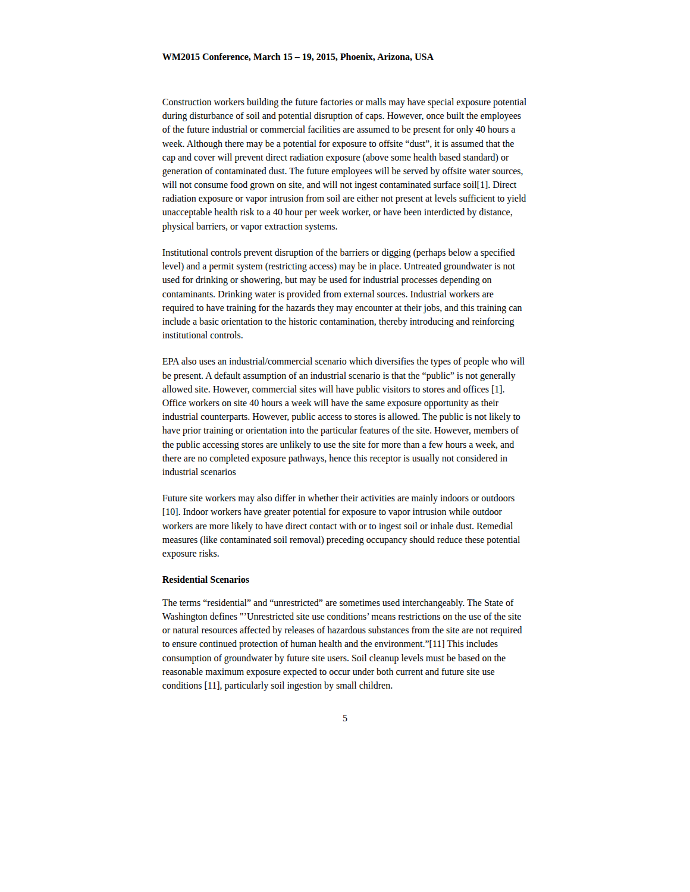WM2015 Conference, March 15 – 19, 2015, Phoenix, Arizona, USA
Construction workers building the future factories or malls may have special exposure potential during disturbance of soil and potential disruption of caps. However, once built the employees of the future industrial or commercial facilities are assumed to be present for only 40 hours a week. Although there may be a potential for exposure to offsite “dust”, it is assumed that the cap and cover will prevent direct radiation exposure (above some health based standard) or generation of contaminated dust. The future employees will be served by offsite water sources, will not consume food grown on site, and will not ingest contaminated surface soil[1]. Direct radiation exposure or vapor intrusion from soil are either not present at levels sufficient to yield unacceptable health risk to a 40 hour per week worker, or have been interdicted by distance, physical barriers, or vapor extraction systems.
Institutional controls prevent disruption of the barriers or digging (perhaps below a specified level) and a permit system (restricting access) may be in place. Untreated groundwater is not used for drinking or showering, but may be used for industrial processes depending on contaminants. Drinking water is provided from external sources. Industrial workers are required to have training for the hazards they may encounter at their jobs, and this training can include a basic orientation to the historic contamination, thereby introducing and reinforcing institutional controls.
EPA also uses an industrial/commercial scenario which diversifies the types of people who will be present. A default assumption of an industrial scenario is that the “public” is not generally allowed site. However, commercial sites will have public visitors to stores and offices [1]. Office workers on site 40 hours a week will have the same exposure opportunity as their industrial counterparts. However, public access to stores is allowed. The public is not likely to have prior training or orientation into the particular features of the site. However, members of the public accessing stores are unlikely to use the site for more than a few hours a week, and there are no completed exposure pathways, hence this receptor is usually not considered in industrial scenarios
Future site workers may also differ in whether their activities are mainly indoors or outdoors [10]. Indoor workers have greater potential for exposure to vapor intrusion while outdoor workers are more likely to have direct contact with or to ingest soil or inhale dust. Remedial measures (like contaminated soil removal) preceding occupancy should reduce these potential exposure risks.
Residential Scenarios
The terms “residential” and “unrestricted” are sometimes used interchangeably. The State of Washington defines "’Unrestricted site use conditions’ means restrictions on the use of the site or natural resources affected by releases of hazardous substances from the site are not required to ensure continued protection of human health and the environment.”[11] This includes consumption of groundwater by future site users. Soil cleanup levels must be based on the reasonable maximum exposure expected to occur under both current and future site use conditions [11], particularly soil ingestion by small children.
5